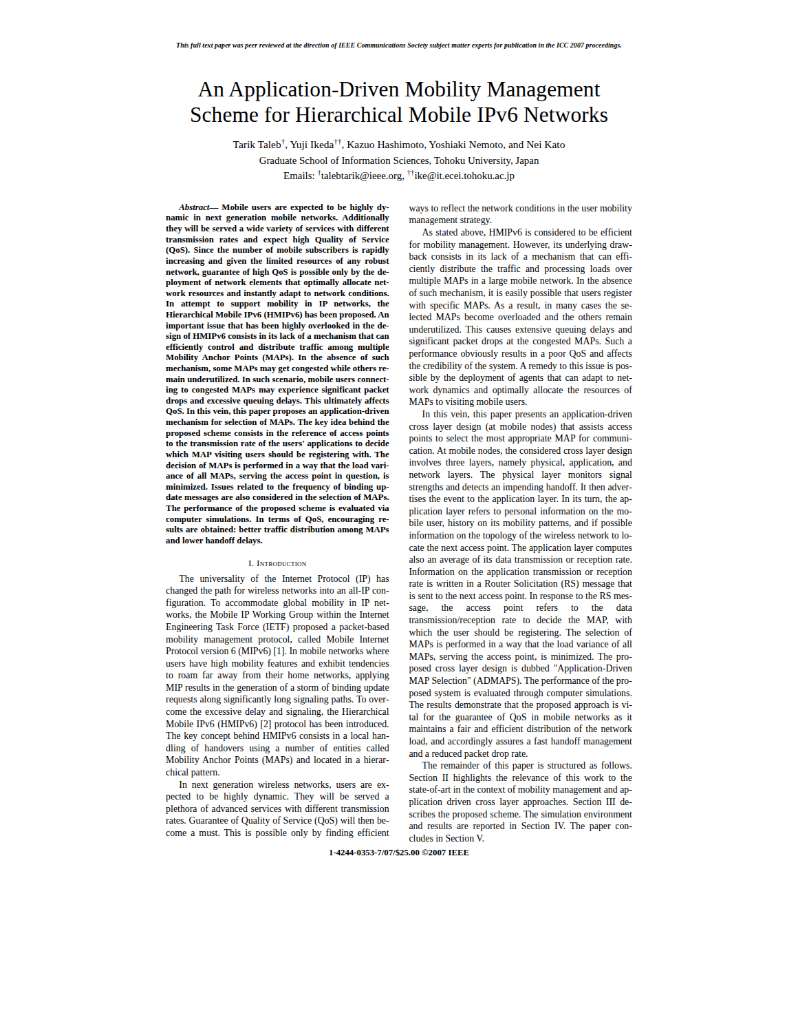This full text paper was peer reviewed at the direction of IEEE Communications Society subject matter experts for publication in the ICC 2007 proceedings.
An Application-Driven Mobility Management
Scheme for Hierarchical Mobile IPv6 Networks
Tarik Taleb†, Yuji Ikeda††, Kazuo Hashimoto, Yoshiaki Nemoto, and Nei Kato
Graduate School of Information Sciences, Tohoku University, Japan
Emails: †talebtarik@ieee.org, ††ike@it.ecei.tohoku.ac.jp
Abstract— Mobile users are expected to be highly dynamic in next generation mobile networks. Additionally they will be served a wide variety of services with different transmission rates and expect high Quality of Service (QoS). Since the number of mobile subscribers is rapidly increasing and given the limited resources of any robust network, guarantee of high QoS is possible only by the deployment of network elements that optimally allocate network resources and instantly adapt to network conditions. In attempt to support mobility in IP networks, the Hierarchical Mobile IPv6 (HMIPv6) has been proposed. An important issue that has been highly overlooked in the design of HMIPv6 consists in its lack of a mechanism that can efficiently control and distribute traffic among multiple Mobility Anchor Points (MAPs). In the absence of such mechanism, some MAPs may get congested while others remain underutilized. In such scenario, mobile users connecting to congested MAPs may experience significant packet drops and excessive queuing delays. This ultimately affects QoS. In this vein, this paper proposes an application-driven mechanism for selection of MAPs. The key idea behind the proposed scheme consists in the reference of access points to the transmission rate of the users' applications to decide which MAP visiting users should be registering with. The decision of MAPs is performed in a way that the load variance of all MAPs, serving the access point in question, is minimized. Issues related to the frequency of binding update messages are also considered in the selection of MAPs. The performance of the proposed scheme is evaluated via computer simulations. In terms of QoS, encouraging results are obtained: better traffic distribution among MAPs and lower handoff delays.
I. Introduction
The universality of the Internet Protocol (IP) has changed the path for wireless networks into an all-IP configuration. To accommodate global mobility in IP networks, the Mobile IP Working Group within the Internet Engineering Task Force (IETF) proposed a packet-based mobility management protocol, called Mobile Internet Protocol version 6 (MIPv6) [1]. In mobile networks where users have high mobility features and exhibit tendencies to roam far away from their home networks, applying MIP results in the generation of a storm of binding update requests along significantly long signaling paths. To overcome the excessive delay and signaling, the Hierarchical Mobile IPv6 (HMIPv6) [2] protocol has been introduced. The key concept behind HMIPv6 consists in a local handling of handovers using a number of entities called Mobility Anchor Points (MAPs) and located in a hierarchical pattern.
In next generation wireless networks, users are expected to be highly dynamic. They will be served a plethora of advanced services with different transmission rates. Guarantee of Quality of Service (QoS) will then become a must. This is possible only by finding efficient ways to reflect the network conditions in the user mobility management strategy.
As stated above, HMIPv6 is considered to be efficient for mobility management. However, its underlying drawback consists in its lack of a mechanism that can efficiently distribute the traffic and processing loads over multiple MAPs in a large mobile network. In the absence of such mechanism, it is easily possible that users register with specific MAPs. As a result, in many cases the selected MAPs become overloaded and the others remain underutilized. This causes extensive queuing delays and significant packet drops at the congested MAPs. Such a performance obviously results in a poor QoS and affects the credibility of the system. A remedy to this issue is possible by the deployment of agents that can adapt to network dynamics and optimally allocate the resources of MAPs to visiting mobile users.
In this vein, this paper presents an application-driven cross layer design (at mobile nodes) that assists access points to select the most appropriate MAP for communication. At mobile nodes, the considered cross layer design involves three layers, namely physical, application, and network layers. The physical layer monitors signal strengths and detects an impending handoff. It then advertises the event to the application layer. In its turn, the application layer refers to personal information on the mobile user, history on its mobility patterns, and if possible information on the topology of the wireless network to locate the next access point. The application layer computes also an average of its data transmission or reception rate. Information on the application transmission or reception rate is written in a Router Solicitation (RS) message that is sent to the next access point. In response to the RS message, the access point refers to the data transmission/reception rate to decide the MAP, with which the user should be registering. The selection of MAPs is performed in a way that the load variance of all MAPs, serving the access point, is minimized. The proposed cross layer design is dubbed "Application-Driven MAP Selection" (ADMAPS). The performance of the proposed system is evaluated through computer simulations. The results demonstrate that the proposed approach is vital for the guarantee of QoS in mobile networks as it maintains a fair and efficient distribution of the network load, and accordingly assures a fast handoff management and a reduced packet drop rate.
The remainder of this paper is structured as follows. Section II highlights the relevance of this work to the state-of-art in the context of mobility management and application driven cross layer approaches. Section III describes the proposed scheme. The simulation environment and results are reported in Section IV. The paper concludes in Section V.
1-4244-0353-7/07/$25.00 ©2007 IEEE